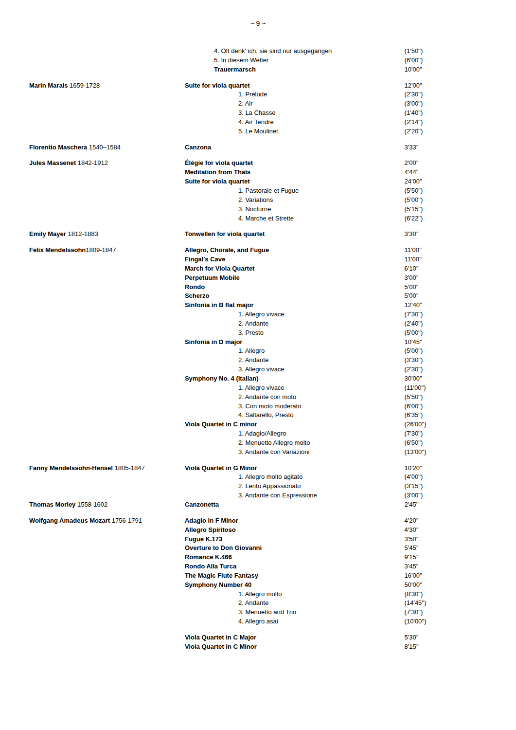~ 9 ~
| | 4. Oft denk' ich, sie sind nur ausgegangen | (1'50'') |
| | 5. In diesem Wetter | (6'00'') |
| | Trauermarsch | 10'00" |
| Marin Marais 1659-1728 | Suite for viola quartet | 12'00'' |
| | 1. Prélude | (2'30'') |
| | 2. Air | (3'00'') |
| | 3. La Chasse | (1'40'') |
| | 4. Air Tendre | (2'14'') |
| | 5. Le Moulinet | (2'20'') |
| Florentio Maschera 1540–1584 | Canzona | 3'33'' |
| Jules Massenet 1842-1912 | Élégie for viola quartet | 2'00'' |
| | Meditation from Thaïs | 4'44" |
| | Suite for viola quartet | 24'00'' |
| | 1. Pastorale et Fugue | (5'50'') |
| | 2. Variations | (5'00'') |
| | 3. Nocturne | (5'15'') |
| | 4. Marche et Strette | (6'22'') |
| Emily Mayer 1812-1883 | Tonwellen for viola quartet | 3'30'' |
| Felix Mendelssohn 1809-1847 | Allegro, Chorale, and Fugue | 11'00'' |
| | Fingal's Cave | 11'00'' |
| | March for Viola Quartet | 6'10'' |
| | Perpetuum Mobile | 3'00'' |
| | Rondo | 5'00" |
| | Scherzo | 5'00'' |
| | Sinfonia in B flat major | 12'40'' |
| | 1. Allegro vivace | (7'30'') |
| | 2. Andante | (2'40'') |
| | 3. Presto | (5'00'') |
| | Sinfonia in D major | 10'45'' |
| | 1. Allegro | (5'00'') |
| | 2. Andante | (3'30'') |
| | 3. Allegro vivace | (2'30'') |
| | Symphony No. 4 (Italian) | 30'00'' |
| | 1. Allegro vivace | (11'00'') |
| | 2. Andante con moto | (5'50'') |
| | 3. Con moto moderato | (6'00'') |
| | 4. Saltarello, Presto | (6'35'') |
| | Viola Quartet in C minor | (26'00'') |
| | 1. Adagio/Allegro | (7'30'') |
| | 2. Menuetto Allegro molto | (6'50'') |
| | 3. Andante con Variazioni | (13'00'') |
| Fanny Mendelssohn-Hensel 1805-1847 | Viola Quartet in G Minor | 10'20'' |
| | 1. Allegro molto agitato | (4'00'') |
| | 2. Lento Appassionato | (3'15'') |
| | 3. Andante con Espressione | (3'00'') |
| Thomas Morley 1558-1602 | Canzonetta | 2'45'' |
| Wolfgang Amadeus Mozart 1756-1791 | Adagio in F Minor | 4'20'' |
| | Allegro Spiritoso | 4'30'' |
| | Fugue K.173 | 3'50'' |
| | Overture to Don Giovanni | 5'45'' |
| | Romance K.466 | 9'15'' |
| | Rondo Alla Turca | 3'45" |
| | The Magic Flute Fantasy | 16'00'' |
| | Symphony Number 40 | 50'00'' |
| | 1. Allegro molto | (8'30'') |
| | 2. Andante | (14'45'') |
| | 3. Menuetto and Trio | (7'30'') |
| | 4, Allegro asai | (10'00'') |
| | Viola Quartet in C Major | 5'30'' |
| | Viola Quartet in C Minor | 8'15'' |